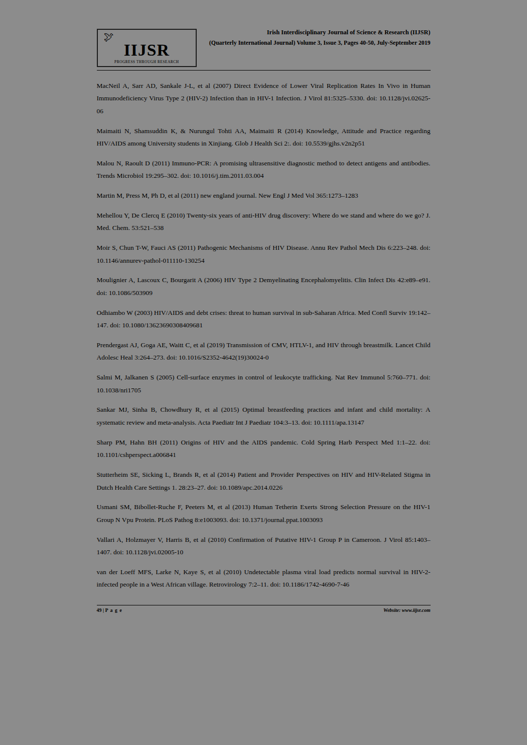🕊
IIJSR
Progress Through Research
Irish Interdisciplinary Journal of Science & Research (IIJSR)
(Quarterly International Journal) Volume 3, Issue 3, Pages 40-50, July-September 2019
MacNeil A, Sarr AD, Sankale J-L, et al (2007) Direct Evidence of Lower Viral Replication Rates In Vivo in Human Immunodeficiency Virus Type 2 (HIV-2) Infection than in HIV-1 Infection. J Virol 81:5325–5330. doi: 10.1128/jvi.02625-06
Maimaiti N, Shamsuddin K, & Nurungul Tohti AA, Maimaiti R (2014) Knowledge, Attitude and Practice regarding HIV/AIDS among University students in Xinjiang. Glob J Health Sci 2:. doi: 10.5539/gjhs.v2n2p51
Malou N, Raoult D (2011) Immuno-PCR: A promising ultrasensitive diagnostic method to detect antigens and antibodies. Trends Microbiol 19:295–302. doi: 10.1016/j.tim.2011.03.004
Martin M, Press M, Ph D, et al (2011) new england journal. New Engl J Med Vol 365:1273–1283
Mehellou Y, De Clercq E (2010) Twenty-six years of anti-HIV drug discovery: Where do we stand and where do we go? J. Med. Chem. 53:521–538
Moir S, Chun T-W, Fauci AS (2011) Pathogenic Mechanisms of HIV Disease. Annu Rev Pathol Mech Dis 6:223–248. doi: 10.1146/annurev-pathol-011110-130254
Moulignier A, Lascoux C, Bourgarit A (2006) HIV Type 2 Demyelinating Encephalomyelitis. Clin Infect Dis 42:e89–e91. doi: 10.1086/503909
Odhiambo W (2003) HIV/AIDS and debt crises: threat to human survival in sub-Saharan Africa. Med Confl Surviv 19:142–147. doi: 10.1080/13623690308409681
Prendergast AJ, Goga AE, Waitt C, et al (2019) Transmission of CMV, HTLV-1, and HIV through breastmilk. Lancet Child Adolesc Heal 3:264–273. doi: 10.1016/S2352-4642(19)30024-0
Salmi M, Jalkanen S (2005) Cell-surface enzymes in control of leukocyte trafficking. Nat Rev Immunol 5:760–771. doi: 10.1038/nri1705
Sankar MJ, Sinha B, Chowdhury R, et al (2015) Optimal breastfeeding practices and infant and child mortality: A systematic review and meta-analysis. Acta Paediatr Int J Paediatr 104:3–13. doi: 10.1111/apa.13147
Sharp PM, Hahn BH (2011) Origins of HIV and the AIDS pandemic. Cold Spring Harb Perspect Med 1:1–22. doi: 10.1101/cshperspect.a006841
Stutterheim SE, Sicking L, Brands R, et al (2014) Patient and Provider Perspectives on HIV and HIV-Related Stigma in Dutch Health Care Settings 1. 28:23–27. doi: 10.1089/apc.2014.0226
Usmani SM, Bibollet-Ruche F, Peeters M, et al (2013) Human Tetherin Exerts Strong Selection Pressure on the HIV-1 Group N Vpu Protein. PLoS Pathog 8:e1003093. doi: 10.1371/journal.ppat.1003093
Vallari A, Holzmayer V, Harris B, et al (2010) Confirmation of Putative HIV-1 Group P in Cameroon. J Virol 85:1403–1407. doi: 10.1128/jvi.02005-10
van der Loeff MFS, Larke N, Kaye S, et al (2010) Undetectable plasma viral load predicts normal survival in HIV-2-infected people in a West African village. Retrovirology 7:2–11. doi: 10.1186/1742-4690-7-46
49 | P a g e
Website: www.iijsr.com